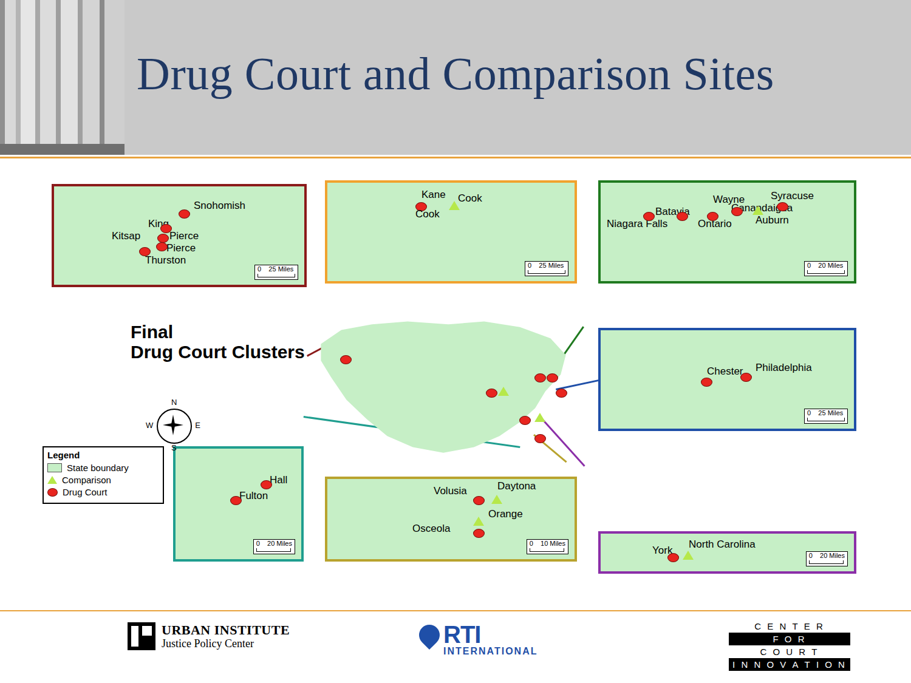Drug Court and Comparison Sites
Snohomish King Kitsap Pierce Pierce Thurston 0 25 Miles
Kane Cook Cook 0 25 Miles
Wayne Syracuse Batavia Canandaigua Auburn Niagara Falls Ontario 0 20 Miles
Chester Philadelphia 0 25 Miles
Hall Fulton 0 20 Miles
Volusia Daytona Orange Osceola 0 10 Miles
North Carolina York 0 20 Miles
Final
Drug Court Clusters
N S W E
Legend
State boundary
Comparison
Drug Court
URBAN INSTITUTE
Justice Policy Center
RTI INTERNATIONAL
C E N T E R
F O R
C O U R T
I N N O V A T I O N